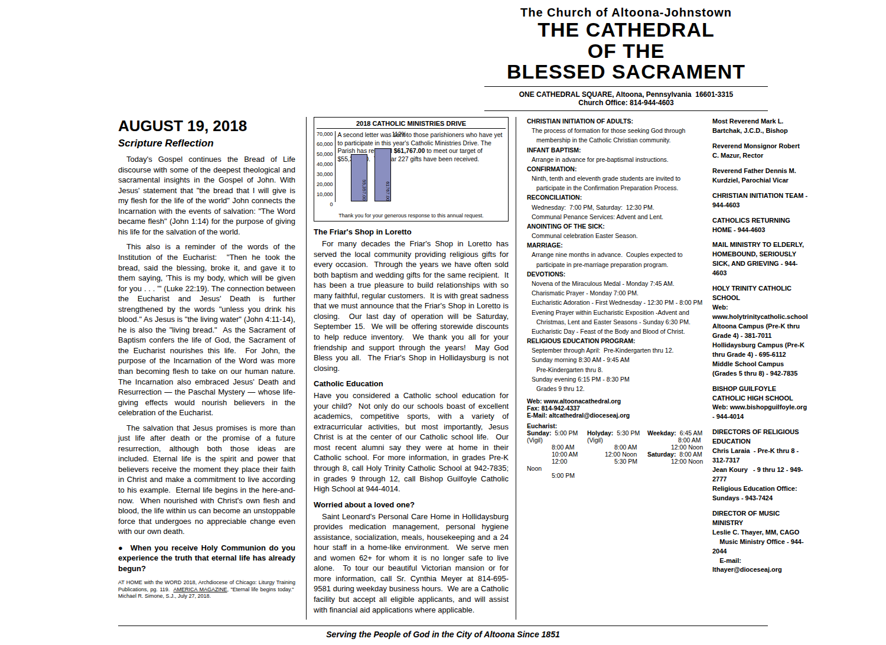The Church of Altoona-Johnstown
THE CATHEDRAL
OF THE
BLESSED SACRAMENT
ONE CATHEDRAL SQUARE, Altoona, Pennsylvania 16601-3315
Church Office: 814-944-4603
AUGUST 19, 2018
Scripture Reflection
Today's Gospel continues the Bread of Life discourse with some of the deepest theological and sacramental insights in the Gospel of John. With Jesus' statement that "the bread that I will give is my flesh for the life of the world" John connects the Incarnation with the events of salvation: "The Word became flesh" (John 1:14) for the purpose of giving his life for the salvation of the world.
This also is a reminder of the words of the Institution of the Eucharist: "Then he took the bread, said the blessing, broke it, and gave it to them saying, 'This is my body, which will be given for you . . . '" (Luke 22:19). The connection between the Eucharist and Jesus' Death is further strengthened by the words "unless you drink his blood." As Jesus is "the living water" (John 4:11-14), he is also the "living bread." As the Sacrament of Baptism confers the life of God, the Sacrament of the Eucharist nourishes this life. For John, the purpose of the Incarnation of the Word was more than becoming flesh to take on our human nature. The Incarnation also embraced Jesus' Death and Resurrection — the Paschal Mystery — whose life-giving effects would nourish believers in the celebration of the Eucharist.
The salvation that Jesus promises is more than just life after death or the promise of a future resurrection, although both those ideas are included. Eternal life is the spirit and power that believers receive the moment they place their faith in Christ and make a commitment to live according to his example. Eternal life begins in the here-and-now. When nourished with Christ's own flesh and blood, the life within us can become an unstoppable force that undergoes no appreciable change even with our own death.
● When you receive Holy Communion do you experience the truth that eternal life has already begun?
AT HOME with the WORD 2018, Archdiocese of Chicago: Liturgy Training Publications, pg. 119. AMERICA MAGAZINE, "Eternal life begins today." Michael R. Simone, S.J., July 27, 2018.
2018 CATHOLIC MINISTRIES DRIVE
70,000
60,000
50,000
40,000
30,000
20,000
10,000
0
55,357.00
61767.00
112%
A second letter was sent to those parishioners who have yet to participate in this year's Catholic Ministries Drive. The Parish has received $61,767.00 to meet our target of $55,357.00. Thus far 227 gifts have been received.
Thank you for your generous response to this annual request.
The Friar's Shop in Loretto
For many decades the Friar's Shop in Loretto has served the local community providing religious gifts for every occasion. Through the years we have often sold both baptism and wedding gifts for the same recipient. It has been a true pleasure to build relationships with so many faithful, regular customers. It is with great sadness that we must announce that the Friar's Shop in Loretto is closing. Our last day of operation will be Saturday, September 15. We will be offering storewide discounts to help reduce inventory. We thank you all for your friendship and support through the years! May God Bless you all. The Friar's Shop in Hollidaysburg is not closing.
Catholic Education
Have you considered a Catholic school education for your child? Not only do our schools boast of excellent academics, competitive sports, with a variety of extracurricular activities, but most importantly, Jesus Christ is at the center of our Catholic school life. Our most recent alumni say they were at home in their Catholic school. For more information, in grades Pre-K through 8, call Holy Trinity Catholic School at 942-7835; in grades 9 through 12, call Bishop Guilfoyle Catholic High School at 944-4014.
Worried about a loved one?
Saint Leonard's Personal Care Home in Hollidaysburg provides medication management, personal hygiene assistance, socialization, meals, housekeeping and a 24 hour staff in a home-like environment. We serve men and women 62+ for whom it is no longer safe to live alone. To tour our beautiful Victorian mansion or for more information, call Sr. Cynthia Meyer at 814-695-9581 during weekday business hours. We are a Catholic facility but accept all eligible applicants, and will assist with financial aid applications where applicable.
Christian Initiation of Adults:
The process of formation for those seeking God through
membership in the Catholic Christian community.
Infant Baptism:
Arrange in advance for pre-baptismal instructions.
Confirmation:
Ninth, tenth and eleventh grade students are invited to
participate in the Confirmation Preparation Process.
Reconciliation:
Wednesday: 7:00 PM, Saturday: 12:30 PM.
Communal Penance Services: Advent and Lent.
Anointing of the Sick:
Communal celebration Easter Season.
Marriage:
Arrange nine months in advance. Couples expected to
participate in pre-marriage preparation program.
Devotions:
Novena of the Miraculous Medal - Monday 7:45 AM.
Charismatic Prayer - Monday 7:00 PM.
Eucharistic Adoration - First Wednesday - 12:30 PM - 8:00 PM
Evening Prayer within Eucharistic Exposition -Advent and
Christmas, Lent and Easter Seasons - Sunday 6:30 PM.
Eucharistic Day - Feast of the Body and Blood of Christ.
Religious Education Program:
September through April: Pre-Kindergarten thru 12.
Sunday morning 8:30 AM - 9:45 AM
Pre-Kindergarten thru 8.
Sunday evening 6:15 PM - 8:30 PM
Grades 9 thru 12.
Web: www.altoonacathedral.org
Fax: 814-942-4337
E-Mail: altcathedral@dioceseaj.org
Eucharist:
Sunday: 5:00 PM (Vigil)
8:00 AM
10:00 AM
12:00 Noon
5:00 PM
Holyday: 5:30 PM (Vigil)
8:00 AM
12:00 Noon
5:30 PM
Weekday: 6:45 AM
8:00 AM
12:00 Noon
Saturday: 8:00 AM
12:00 Noon
Most Reverend Mark L. Bartchak, J.C.D., Bishop
Reverend Monsignor Robert C. Mazur, Rector
Reverend Father Dennis M. Kurdziel, Parochial Vicar
CHRISTIAN INITIATION TEAM - 944-4603
CATHOLICS RETURNING HOME - 944-4603
MAIL MINISTRY TO ELDERLY, HOMEBOUND, SERIOUSLY SICK, AND GRIEVING - 944-4603
HOLY TRINITY CATHOLIC SCHOOL
Web: www.holytrinitycatholic.school
Altoona Campus (Pre-K thru Grade 4) - 381-7011
Hollidaysburg Campus (Pre-K thru Grade 4) - 695-6112
Middle School Campus (Grades 5 thru 8) - 942-7835
BISHOP GUILFOYLE CATHOLIC HIGH SCHOOL
Web: www.bishopguilfoyle.org - 944-4014
DIRECTORS OF RELIGIOUS EDUCATION
Chris Laraia - Pre-K thru 8 - 312-7317
Jean Koury - 9 thru 12 - 949-2777
Religious Education Office: Sundays - 943-7424
DIRECTOR OF MUSIC MINISTRY
Leslie C. Thayer, MM, CAGO
Music Ministry Office - 944-2044
E-mail: lthayer@dioceseaj.org
Serving the People of God in the City of Altoona Since 1851